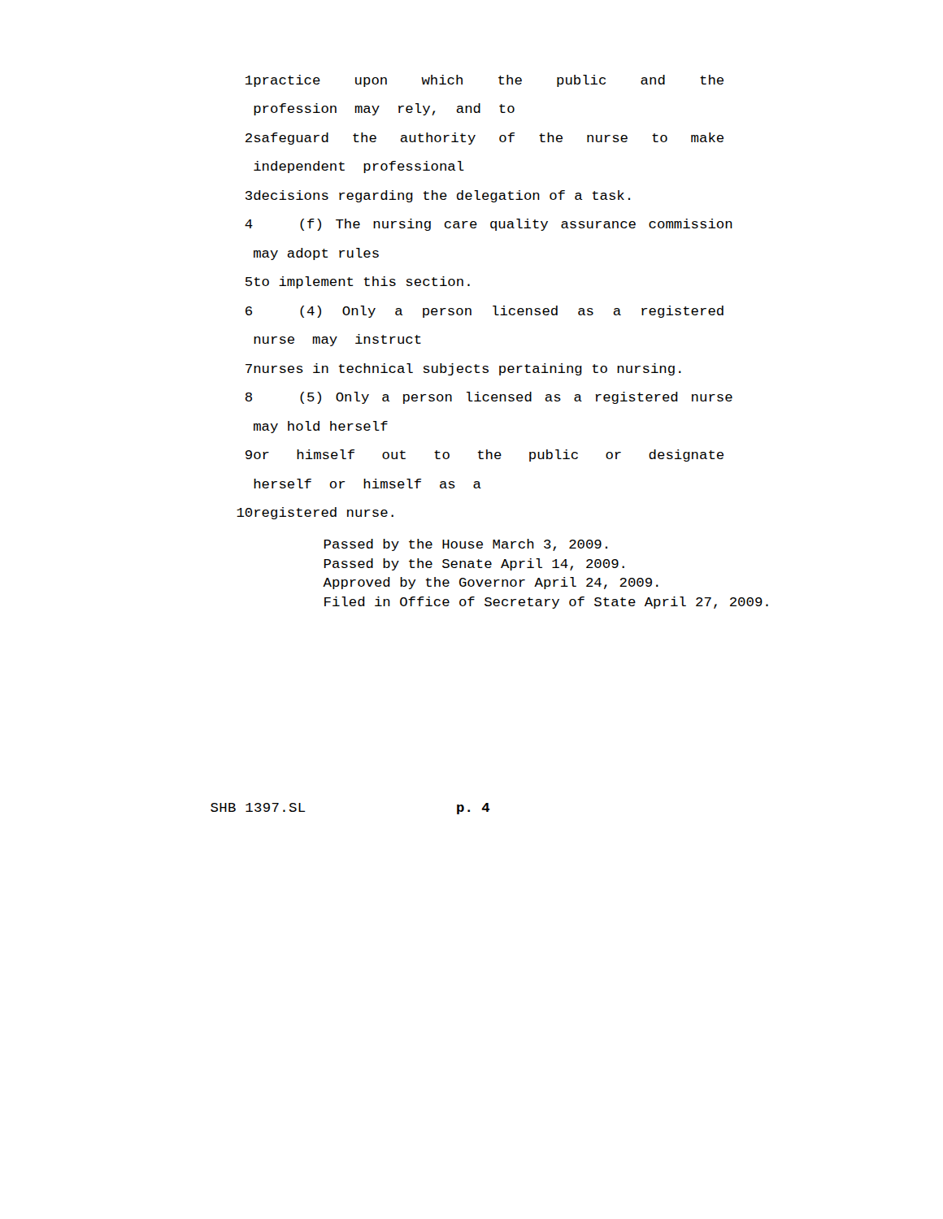| 1 | practice upon which the public and the profession may rely, and to |
| 2 | safeguard the authority of the nurse to make independent professional |
| 3 | decisions regarding the delegation of a task. |
| 4 | (f) The nursing care quality assurance commission may adopt rules |
| 5 | to implement this section. |
| 6 | (4) Only a person licensed as a registered nurse may instruct |
| 7 | nurses in technical subjects pertaining to nursing. |
| 8 | (5) Only a person licensed as a registered nurse may hold herself |
| 9 | or himself out to the public or designate herself or himself as a |
| 10 | registered nurse. |
Passed by the House March 3, 2009.
Passed by the Senate April 14, 2009.
Approved by the Governor April 24, 2009.
Filed in Office of Secretary of State April 27, 2009.
SHB 1397.SL
p. 4
SHB 1397.SL